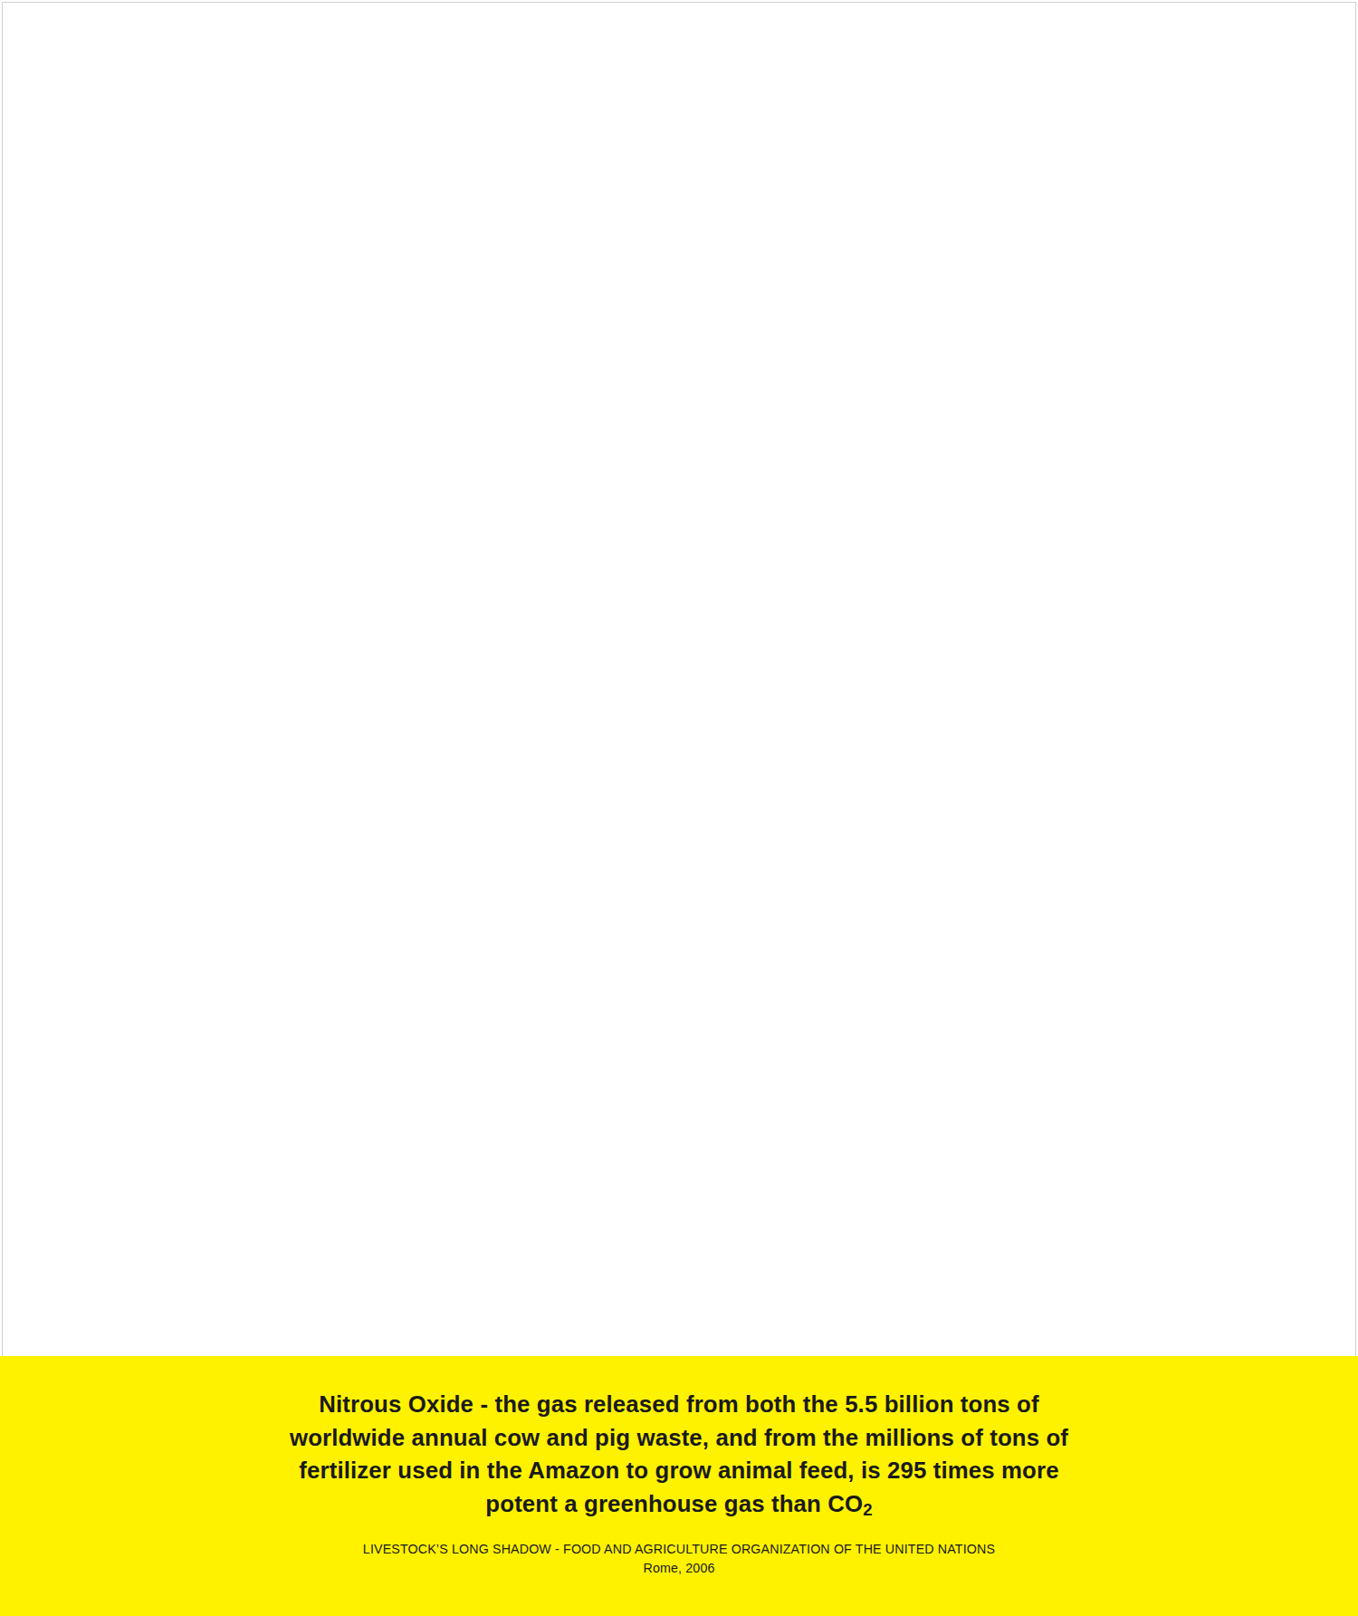Nitrous Oxide - the gas released from both the 5.5 billion tons of worldwide annual cow and pig waste, and from the millions of tons of fertilizer used in the Amazon to grow animal feed, is 295 times more potent a greenhouse gas than CO2
LIVESTOCK’S LONG SHADOW - FOOD AND AGRICULTURE ORGANIZATION OF THE UNITED NATIONS Rome, 2006